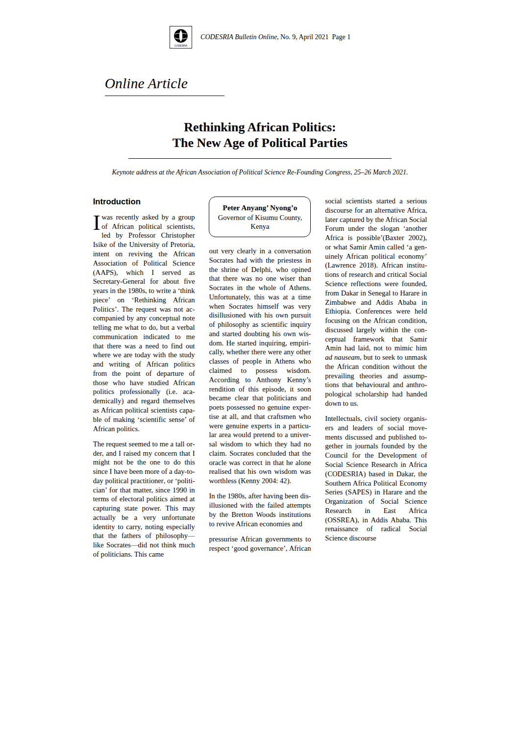CODESRIA
CODESRIA Bulletin Online, No. 9, April 2021 Page 1
Online Article
Rethinking African Politics:
The New Age of Political Parties
Keynote address at the African Association of Political Science Re-Founding Congress, 25–26 March 2021.
Introduction
I was recently asked by a group of African political scientists, led by Professor Christopher Isike of the University of Pretoria, intent on reviving the African Association of Political Science (AAPS), which I served as Secretary-General for about five years in the 1980s, to write a ‘think piece’ on ‘Rethinking African Politics’. The request was not accompanied by any conceptual note telling me what to do, but a verbal communication indicated to me that there was a need to find out where we are today with the study and writing of African politics from the point of departure of those who have studied African politics professionally (i.e. academically) and regard themselves as African political scientists capable of making ‘scientific sense’ of African politics.
The request seemed to me a tall order, and I raised my concern that I might not be the one to do this since I have been more of a day-to-day political practitioner, or ‘politician’ for that matter, since 1990 in terms of electoral politics aimed at capturing state power. This may actually be a very unfortunate identity to carry, noting especially that the fathers of philosophy—like Socrates—did not think much of politicians. This came
Peter Anyang’ Nyong’o Governor of Kisumu County,
Kenya
out very clearly in a conversation Socrates had with the priestess in the shrine of Delphi, who opined that there was no one wiser than Socrates in the whole of Athens. Unfortunately, this was at a time when Socrates himself was very disillusioned with his own pursuit of philosophy as scientific inquiry and started doubting his own wisdom. He started inquiring, empirically, whether there were any other classes of people in Athens who claimed to possess wisdom. According to Anthony Kenny’s rendition of this episode, it soon became clear that politicians and poets possessed no genuine expertise at all, and that craftsmen who were genuine experts in a particular area would pretend to a universal wisdom to which they had no claim. Socrates concluded that the oracle was correct in that he alone realised that his own wisdom was worthless (Kenny 2004: 42).
In the 1980s, after having been disillusioned with the failed attempts by the Bretton Woods institutions to revive African economies and
pressurise African governments to respect ‘good governance’, African social scientists started a serious discourse for an alternative Africa, later captured by the African Social Forum under the slogan ‘another Africa is possible’(Baxter 2002), or what Samir Amin called ‘a genuinely African political economy’ (Lawrence 2018). African institutions of research and critical Social Science reflections were founded, from Dakar in Senegal to Harare in Zimbabwe and Addis Ababa in Ethiopia. Conferences were held focusing on the African condition, discussed largely within the conceptual framework that Samir Amin had laid, not to mimic him ad nauseam, but to seek to unmask the African condition without the prevailing theories and assumptions that behavioural and anthropological scholarship had handed down to us.
Intellectuals, civil society organisers and leaders of social movements discussed and published together in journals founded by the Council for the Development of Social Science Research in Africa (CODESRIA) based in Dakar, the Southern Africa Political Economy Series (SAPES) in Harare and the Organization of Social Science Research in East Africa (OSSREA), in Addis Ababa. This renaissance of radical Social Science discourse